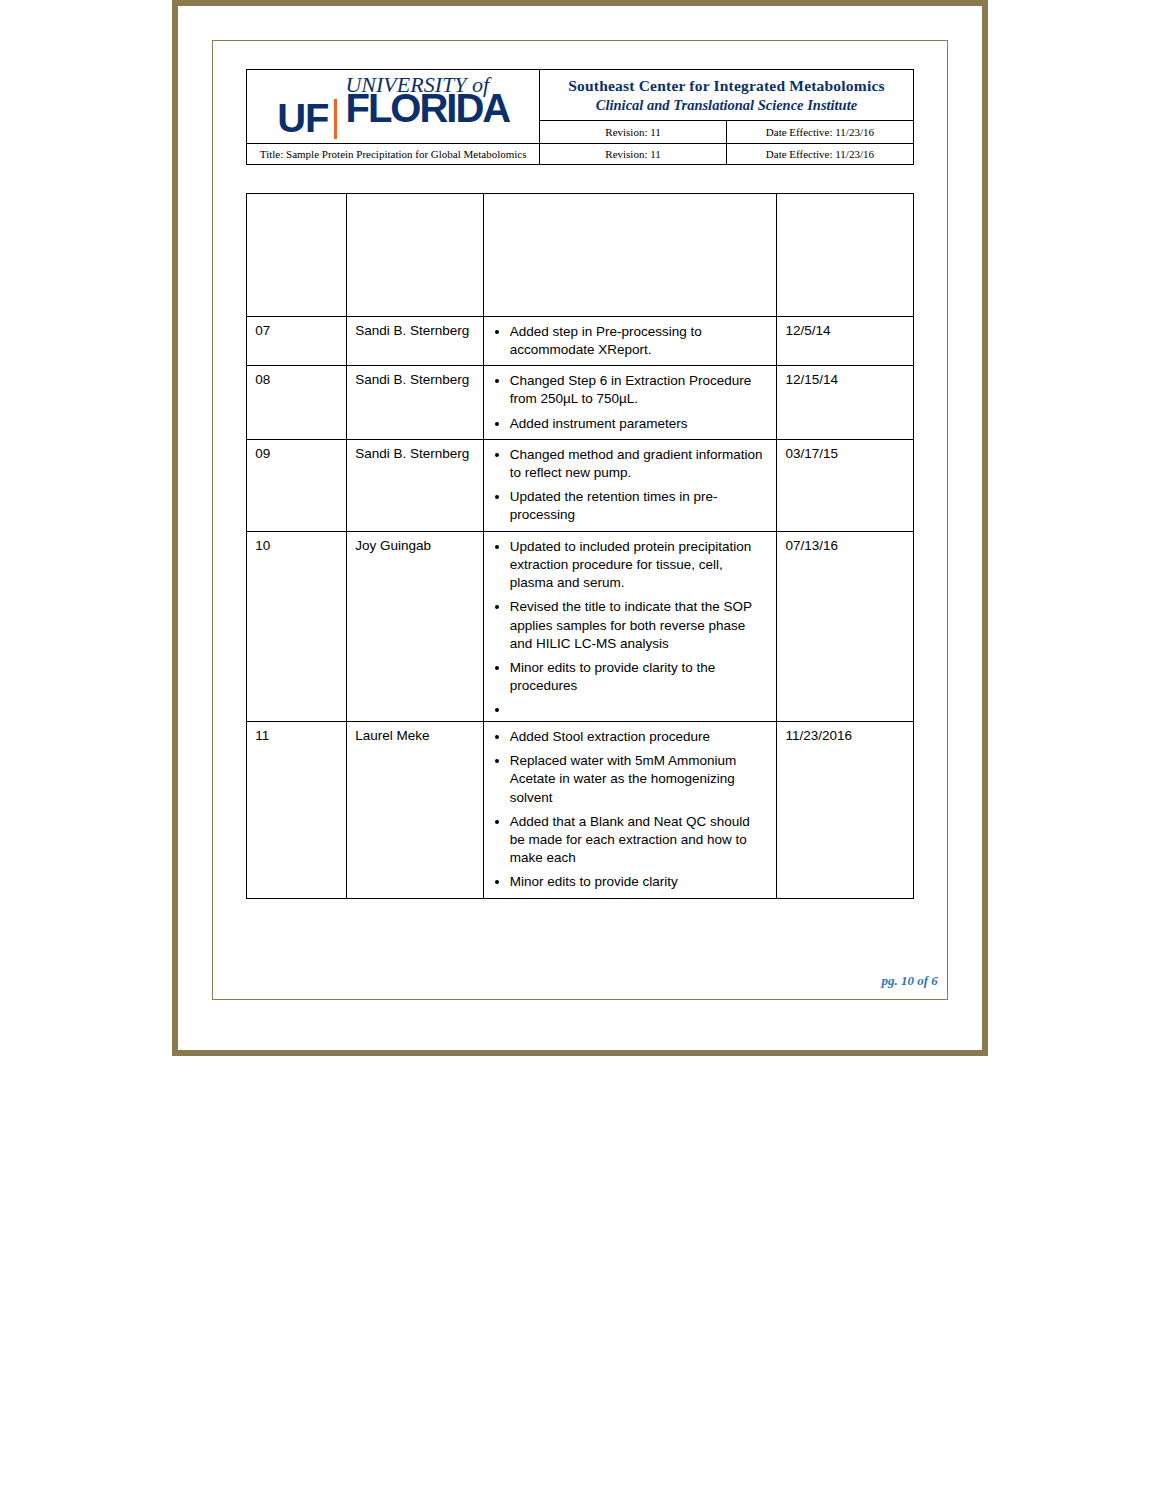| UF UNIVERSITY of FLORIDA | Southeast Center for Integrated Metabolomics Clinical and Translational Science Institute |
| Revision: 11 | Date Effective: 11/23/16 |
| Title: Sample Protein Precipitation for Global Metabolomics | Revision: 11 | Date Effective: 11/23/16 |
| 07 | Sandi B. Sternberg | Added step in Pre-processing to accommodate XReport. | 12/5/14 |
| 08 | Sandi B. Sternberg | Changed Step 6 in Extraction Procedure from 250µL to 750µL. Added instrument parameters | 12/15/14 |
| 09 | Sandi B. Sternberg | Changed method and gradient information to reflect new pump. Updated the retention times in pre-processing | 03/17/15 |
| 10 | Joy Guingab | Updated to included protein precipitation extraction procedure for tissue, cell, plasma and serum. Revised the title to indicate that the SOP applies samples for both reverse phase and HILIC LC-MS analysis Minor edits to provide clarity to the procedures | 07/13/16 |
| 11 | Laurel Meke | Added Stool extraction procedure Replaced water with 5mM Ammonium Acetate in water as the homogenizing solvent Added that a Blank and Neat QC should be made for each extraction and how to make each Minor edits to provide clarity | 11/23/2016 |
pg. 10 of 6